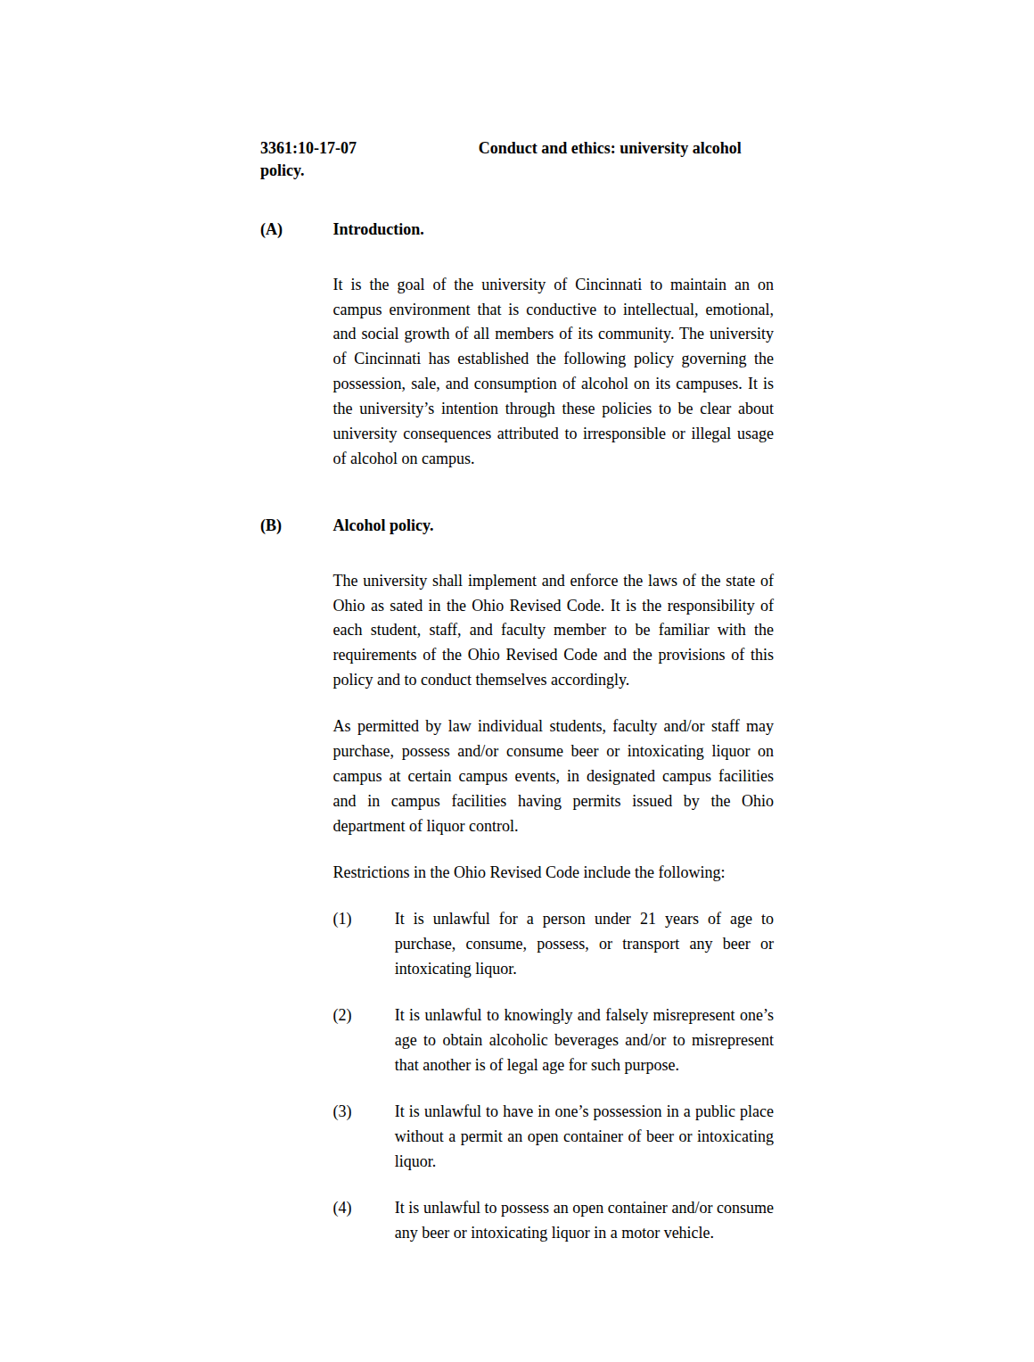3361:10-17-07 Conduct and ethics: university alcohol policy.
(A)
Introduction.
It is the goal of the university of Cincinnati to maintain an on campus environment that is conductive to intellectual, emotional, and social growth of all members of its community. The university of Cincinnati has established the following policy governing the possession, sale, and consumption of alcohol on its campuses. It is the university’s intention through these policies to be clear about university consequences attributed to irresponsible or illegal usage of alcohol on campus.
(B)
Alcohol policy.
The university shall implement and enforce the laws of the state of Ohio as sated in the Ohio Revised Code. It is the responsibility of each student, staff, and faculty member to be familiar with the requirements of the Ohio Revised Code and the provisions of this policy and to conduct themselves accordingly.
As permitted by law individual students, faculty and/or staff may purchase, possess and/or consume beer or intoxicating liquor on campus at certain campus events, in designated campus facilities and in campus facilities having permits issued by the Ohio department of liquor control.
Restrictions in the Ohio Revised Code include the following:
(1) It is unlawful for a person under 21 years of age to purchase, consume, possess, or transport any beer or intoxicating liquor.
(2) It is unlawful to knowingly and falsely misrepresent one’s age to obtain alcoholic beverages and/or to misrepresent that another is of legal age for such purpose.
(3) It is unlawful to have in one’s possession in a public place without a permit an open container of beer or intoxicating liquor.
(4) It is unlawful to possess an open container and/or consume any beer or intoxicating liquor in a motor vehicle.